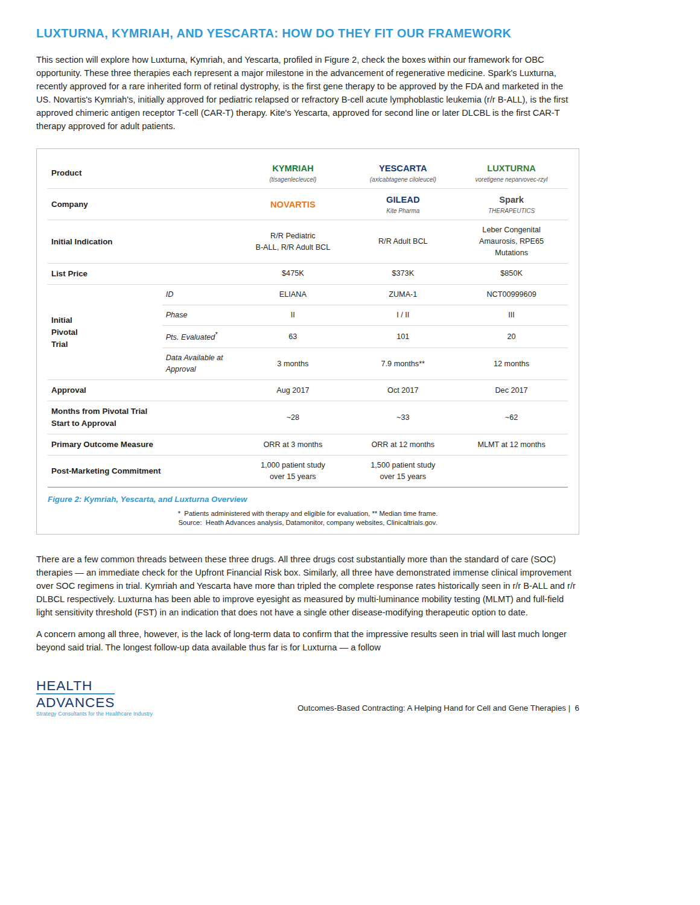LUXTURNA, KYMRIAH, AND YESCARTA: HOW DO THEY FIT OUR FRAMEWORK
This section will explore how Luxturna, Kymriah, and Yescarta, profiled in Figure 2, check the boxes within our framework for OBC opportunity. These three therapies each represent a major milestone in the advancement of regenerative medicine. Spark's Luxturna, recently approved for a rare inherited form of retinal dystrophy, is the first gene therapy to be approved by the FDA and marketed in the US. Novartis's Kymriah's, initially approved for pediatric relapsed or refractory B-cell acute lymphoblastic leukemia (r/r B-ALL), is the first approved chimeric antigen receptor T-cell (CAR-T) therapy. Kite's Yescarta, approved for second line or later DLCBL is the first CAR-T therapy approved for adult patients.
| Product | KYMRIAH (tisagenlecleucel) | YESCARTA (axicabtagene ciloleucel) | LUXTURNA voretigene neparvovec-rzyl |
| Company | NOVARTIS | GILEAD Kite Pharma | Spark THERAPEUTICS |
| Initial Indication | R/R Pediatric B-ALL, R/R Adult BCL | R/R Adult BCL | Leber Congenital Amaurosis, RPE65 Mutations |
| List Price | $475K | $373K | $850K |
| Initial Pivotal Trial | ID | ELIANA | ZUMA-1 | NCT00999609 |
| Phase | II | I / II | III |
| Pts. Evaluated * | 63 | 101 | 20 |
| Data Available at Approval | 3 months | 7.9 months** | 12 months |
| Approval | Aug 2017 | Oct 2017 | Dec 2017 |
| Months from Pivotal Trial Start to Approval | ~28 | ~33 | ~62 |
| Primary Outcome Measure | ORR at 3 months | ORR at 12 months | MLMT at 12 months |
| Post-Marketing Commitment | 1,000 patient study over 15 years | 1,500 patient study over 15 years | |
Figure 2: Kymriah, Yescarta, and Luxturna Overview
* Patients administered with therapy and eligible for evaluation, ** Median time frame. Source: Heath Advances analysis, Datamonitor, company websites, Clinicaltrials.gov.
There are a few common threads between these three drugs. All three drugs cost substantially more than the standard of care (SOC) therapies — an immediate check for the Upfront Financial Risk box. Similarly, all three have demonstrated immense clinical improvement over SOC regimens in trial. Kymriah and Yescarta have more than tripled the complete response rates historically seen in r/r B-ALL and r/r DLBCL respectively. Luxturna has been able to improve eyesight as measured by multi-luminance mobility testing (MLMT) and full-field light sensitivity threshold (FST) in an indication that does not have a single other disease-modifying therapeutic option to date.
A concern among all three, however, is the lack of long-term data to confirm that the impressive results seen in trial will last much longer beyond said trial. The longest follow-up data available thus far is for Luxturna — a follow
HEALTH
ADVANCES
Strategy Consultants for the Healthcare Industry
Outcomes-Based Contracting: A Helping Hand for Cell and Gene Therapies | 6